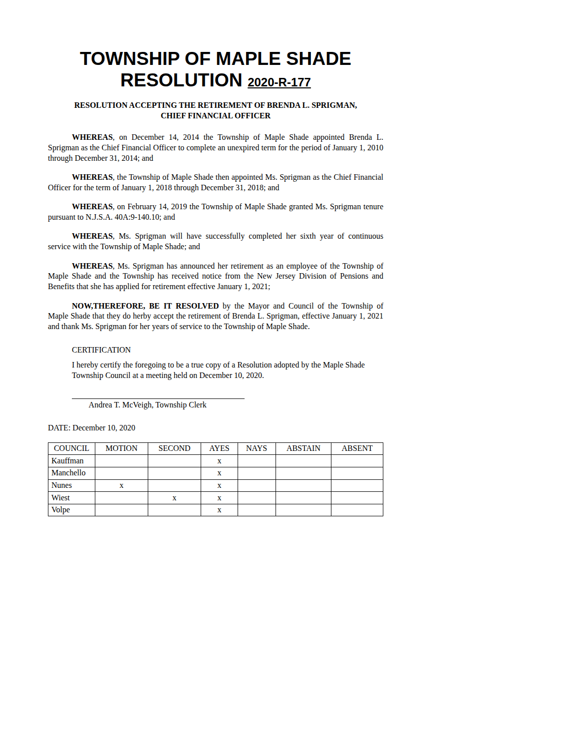TOWNSHIP OF MAPLE SHADE RESOLUTION 2020-R-177
RESOLUTION ACCEPTING THE RETIREMENT OF BRENDA L. SPRIGMAN,
CHIEF FINANCIAL OFFICER
WHEREAS, on December 14, 2014 the Township of Maple Shade appointed Brenda L. Sprigman as the Chief Financial Officer to complete an unexpired term for the period of January 1, 2010 through December 31, 2014; and
WHEREAS, the Township of Maple Shade then appointed Ms. Sprigman as the Chief Financial Officer for the term of January 1, 2018 through December 31, 2018; and
WHEREAS, on February 14, 2019 the Township of Maple Shade granted Ms. Sprigman tenure pursuant to N.J.S.A. 40A:9-140.10; and
WHEREAS, Ms. Sprigman will have successfully completed her sixth year of continuous service with the Township of Maple Shade; and
WHEREAS, Ms. Sprigman has announced her retirement as an employee of the Township of Maple Shade and the Township has received notice from the New Jersey Division of Pensions and Benefits that she has applied for retirement effective January 1, 2021;
NOW,THEREFORE, BE IT RESOLVED by the Mayor and Council of the Township of Maple Shade that they do herby accept the retirement of Brenda L. Sprigman, effective January 1, 2021 and thank Ms. Sprigman for her years of service to the Township of Maple Shade.
CERTIFICATION
I hereby certify the foregoing to be a true copy of a Resolution adopted by the Maple Shade Township Council at a meeting held on December 10, 2020.
Andrea T. McVeigh, Township Clerk
DATE: December 10, 2020
| COUNCIL | MOTION | SECOND | AYES | NAYS | ABSTAIN | ABSENT |
| --- | --- | --- | --- | --- | --- | --- |
| Kauffman | | | x | | | |
| Manchello | | | x | | | |
| Nunes | x | | x | | | |
| Wiest | | x | x | | | |
| Volpe | | | x | | | |